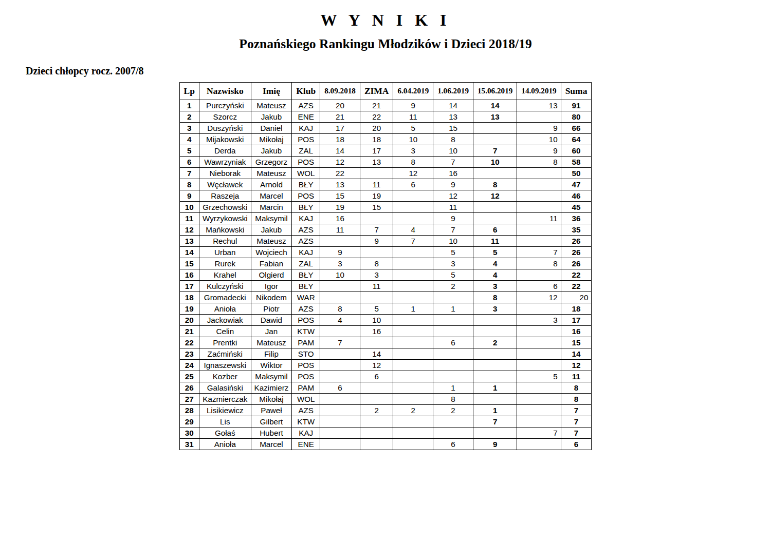W Y N I K I
Poznańskiego Rankingu Młodzików i Dzieci 2018/19
Dzieci chłopcy rocz. 2007/8
| Lp | Nazwisko | Imię | Klub | 8.09.2018 | ZIMA | 6.04.2019 | 1.06.2019 | 15.06.2019 | 14.09.2019 | Suma |
| --- | --- | --- | --- | --- | --- | --- | --- | --- | --- | --- |
| 1 | Purczyński | Mateusz | AZS | 20 | 21 | 9 | 14 | 14 | 13 | 91 |
| 2 | Szorcz | Jakub | ENE | 21 | 22 | 11 | 13 | 13 | | 80 |
| 3 | Duszyński | Daniel | KAJ | 17 | 20 | 5 | 15 | | 9 | 66 |
| 4 | Mijakowski | Mikołaj | POS | 18 | 18 | 10 | 8 | | 10 | 64 |
| 5 | Derda | Jakub | ZAL | 14 | 17 | 3 | 10 | 7 | 9 | 60 |
| 6 | Wawrzyniak | Grzegorz | POS | 12 | 13 | 8 | 7 | 10 | 8 | 58 |
| 7 | Nieborak | Mateusz | WOL | 22 | | 12 | 16 | | | 50 |
| 8 | Węcławek | Arnold | BŁY | 13 | 11 | 6 | 9 | 8 | | 47 |
| 9 | Raszeja | Marcel | POS | 15 | 19 | | 12 | 12 | | 46 |
| 10 | Grzechowski | Marcin | BŁY | 19 | 15 | | 11 | | | 45 |
| 11 | Wyrzykowski | Maksymil | KAJ | 16 | | | 9 | | 11 | 36 |
| 12 | Mańkowski | Jakub | AZS | 11 | 7 | 4 | 7 | 6 | | 35 |
| 13 | Rechul | Mateusz | AZS | | 9 | 7 | 10 | 11 | | 26 |
| 14 | Urban | Wojciech | KAJ | 9 | | | 5 | 5 | 7 | 26 |
| 15 | Rurek | Fabian | ZAL | 3 | 8 | | 3 | 4 | 8 | 26 |
| 16 | Krahel | Olgierd | BŁY | 10 | 3 | | 5 | 4 | | 22 |
| 17 | Kulczyński | Igor | BŁY | | 11 | | 2 | 3 | 6 | 22 |
| 18 | Gromadecki | Nikodem | WAR | | | | | 8 | 12 | 20 |
| 19 | Anioła | Piotr | AZS | 8 | 5 | 1 | 1 | 3 | | 18 |
| 20 | Jackowiak | Dawid | POS | 4 | 10 | | | | 3 | 17 |
| 21 | Celin | Jan | KTW | | 16 | | | | | 16 |
| 22 | Prentki | Mateusz | PAM | 7 | | | 6 | 2 | | 15 |
| 23 | Zaćmiński | Filip | STO | | 14 | | | | | 14 |
| 24 | Ignaszewski | Wiktor | POS | | 12 | | | | | 12 |
| 25 | Kozber | Maksymil | POS | | 6 | | | | 5 | 11 |
| 26 | Galasiński | Kazimierz | PAM | 6 | | | 1 | 1 | | 8 |
| 27 | Kazmierczak | Mikołaj | WOL | | | | 8 | | | 8 |
| 28 | Lisikiewicz | Paweł | AZS | | 2 | 2 | 2 | 1 | | 7 |
| 29 | Lis | Gilbert | KTW | | | | | 7 | | 7 |
| 30 | Gołaś | Hubert | KAJ | | | | | | 7 | 7 |
| 31 | Anioła | Marcel | ENE | | | | 6 | 9 | | 6 |